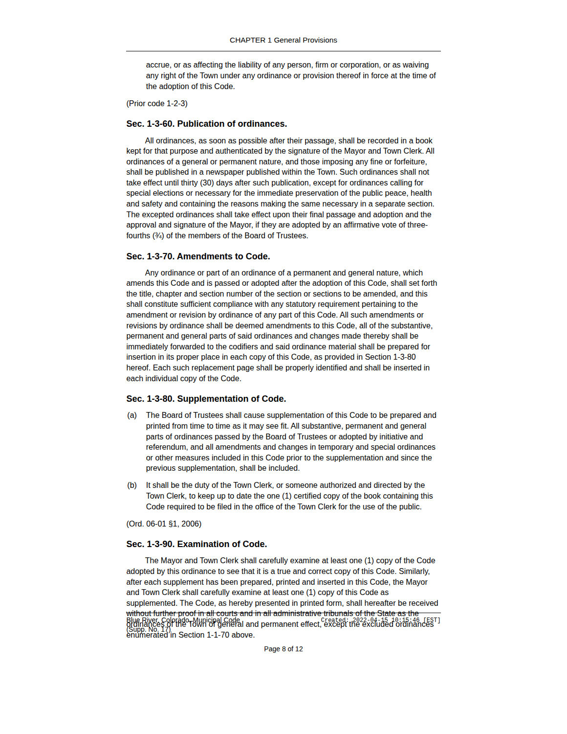CHAPTER 1 General Provisions
accrue, or as affecting the liability of any person, firm or corporation, or as waiving any right of the Town under any ordinance or provision thereof in force at the time of the adoption of this Code.
(Prior code 1-2-3)
Sec. 1-3-60. Publication of ordinances.
All ordinances, as soon as possible after their passage, shall be recorded in a book kept for that purpose and authenticated by the signature of the Mayor and Town Clerk. All ordinances of a general or permanent nature, and those imposing any fine or forfeiture, shall be published in a newspaper published within the Town. Such ordinances shall not take effect until thirty (30) days after such publication, except for ordinances calling for special elections or necessary for the immediate preservation of the public peace, health and safety and containing the reasons making the same necessary in a separate section. The excepted ordinances shall take effect upon their final passage and adoption and the approval and signature of the Mayor, if they are adopted by an affirmative vote of three-fourths (¾) of the members of the Board of Trustees.
Sec. 1-3-70. Amendments to Code.
Any ordinance or part of an ordinance of a permanent and general nature, which amends this Code and is passed or adopted after the adoption of this Code, shall set forth the title, chapter and section number of the section or sections to be amended, and this shall constitute sufficient compliance with any statutory requirement pertaining to the amendment or revision by ordinance of any part of this Code. All such amendments or revisions by ordinance shall be deemed amendments to this Code, all of the substantive, permanent and general parts of said ordinances and changes made thereby shall be immediately forwarded to the codifiers and said ordinance material shall be prepared for insertion in its proper place in each copy of this Code, as provided in Section 1-3-80 hereof. Each such replacement page shall be properly identified and shall be inserted in each individual copy of the Code.
Sec. 1-3-80. Supplementation of Code.
(a)
The Board of Trustees shall cause supplementation of this Code to be prepared and printed from time to time as it may see fit. All substantive, permanent and general parts of ordinances passed by the Board of Trustees or adopted by initiative and referendum, and all amendments and changes in temporary and special ordinances or other measures included in this Code prior to the supplementation and since the previous supplementation, shall be included.
(b)
It shall be the duty of the Town Clerk, or someone authorized and directed by the Town Clerk, to keep up to date the one (1) certified copy of the book containing this Code required to be filed in the office of the Town Clerk for the use of the public.
(Ord. 06-01 §1, 2006)
Sec. 1-3-90. Examination of Code.
The Mayor and Town Clerk shall carefully examine at least one (1) copy of the Code adopted by this ordinance to see that it is a true and correct copy of this Code. Similarly, after each supplement has been prepared, printed and inserted in this Code, the Mayor and Town Clerk shall carefully examine at least one (1) copy of this Code as supplemented. The Code, as hereby presented in printed form, shall hereafter be received without further proof in all courts and in all administrative tribunals of the State as the ordinances of the Town of general and permanent effect, except the excluded ordinances enumerated in Section 1-1-70 above.
Blue River, Colorado, Municipal Code
(Supp. No. 17)
Created: 2022-04-15 10:15:46 [EST]
Page 8 of 12